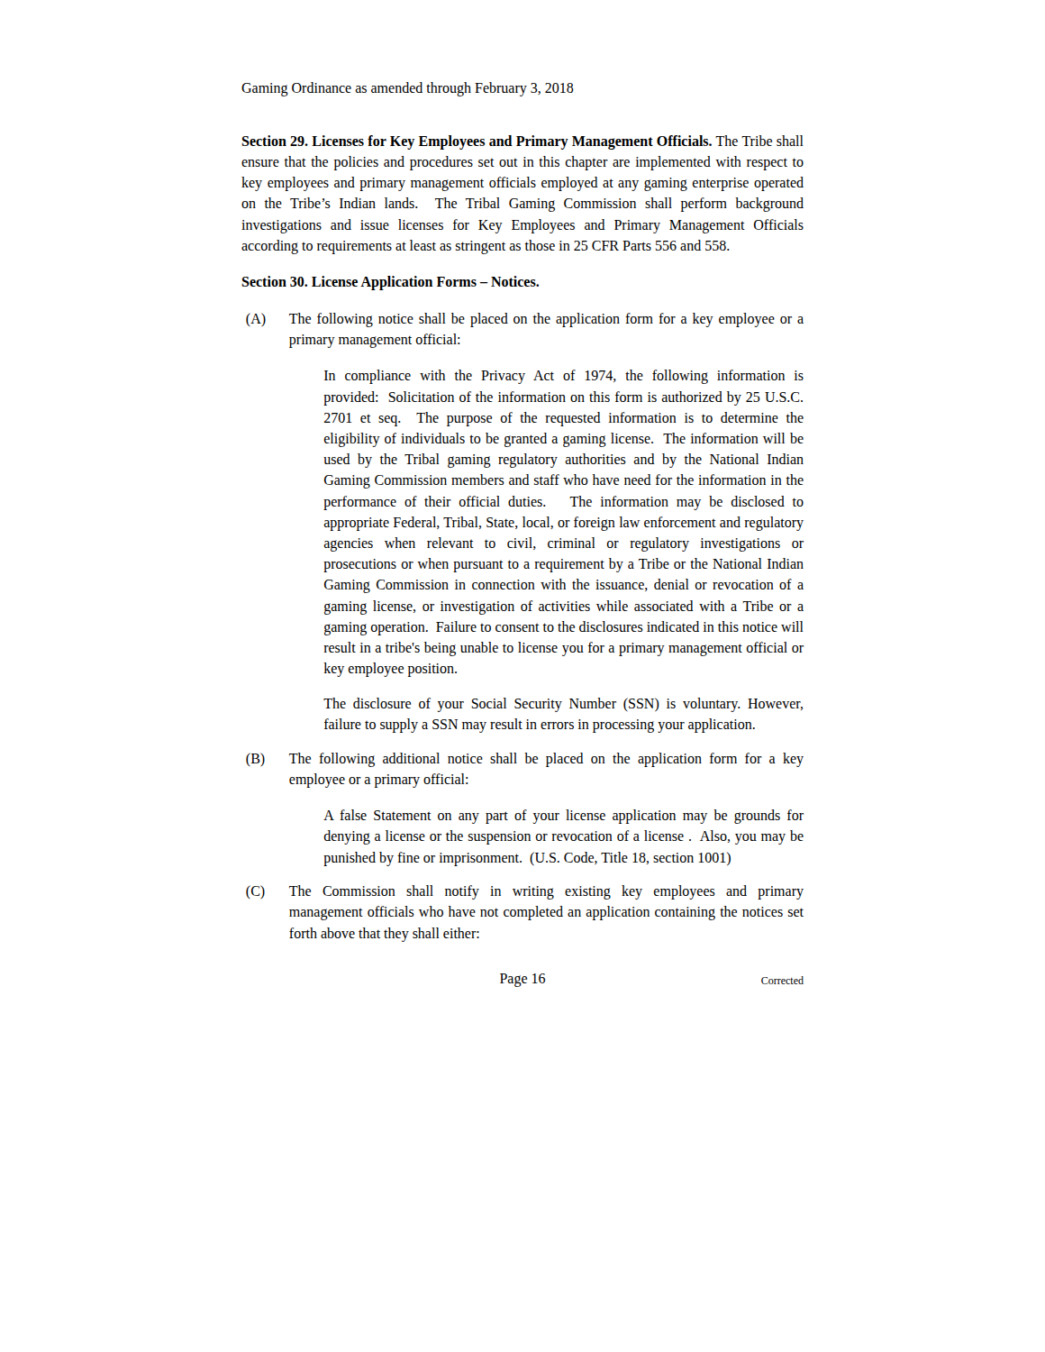Gaming Ordinance as amended through February 3, 2018
Section 29. Licenses for Key Employees and Primary Management Officials. The Tribe shall ensure that the policies and procedures set out in this chapter are implemented with respect to key employees and primary management officials employed at any gaming enterprise operated on the Tribe’s Indian lands. The Tribal Gaming Commission shall perform background investigations and issue licenses for Key Employees and Primary Management Officials according to requirements at least as stringent as those in 25 CFR Parts 556 and 558.
Section 30. License Application Forms – Notices.
(A)
The following notice shall be placed on the application form for a key employee or a primary management official:
In compliance with the Privacy Act of 1974, the following information is provided: Solicitation of the information on this form is authorized by 25 U.S.C. 2701 et seq. The purpose of the requested information is to determine the eligibility of individuals to be granted a gaming license. The information will be used by the Tribal gaming regulatory authorities and by the National Indian Gaming Commission members and staff who have need for the information in the performance of their official duties. The information may be disclosed to appropriate Federal, Tribal, State, local, or foreign law enforcement and regulatory agencies when relevant to civil, criminal or regulatory investigations or prosecutions or when pursuant to a requirement by a Tribe or the National Indian Gaming Commission in connection with the issuance, denial or revocation of a gaming license, or investigation of activities while associated with a Tribe or a gaming operation. Failure to consent to the disclosures indicated in this notice will result in a tribe's being unable to license you for a primary management official or key employee position.
The disclosure of your Social Security Number (SSN) is voluntary. However, failure to supply a SSN may result in errors in processing your application.
(B)
The following additional notice shall be placed on the application form for a key employee or a primary official:
A false Statement on any part of your license application may be grounds for denying a license or the suspension or revocation of a license . Also, you may be punished by fine or imprisonment. (U.S. Code, Title 18, section 1001)
(C)
The Commission shall notify in writing existing key employees and primary management officials who have not completed an application containing the notices set forth above that they shall either:
Page 16
Corrected